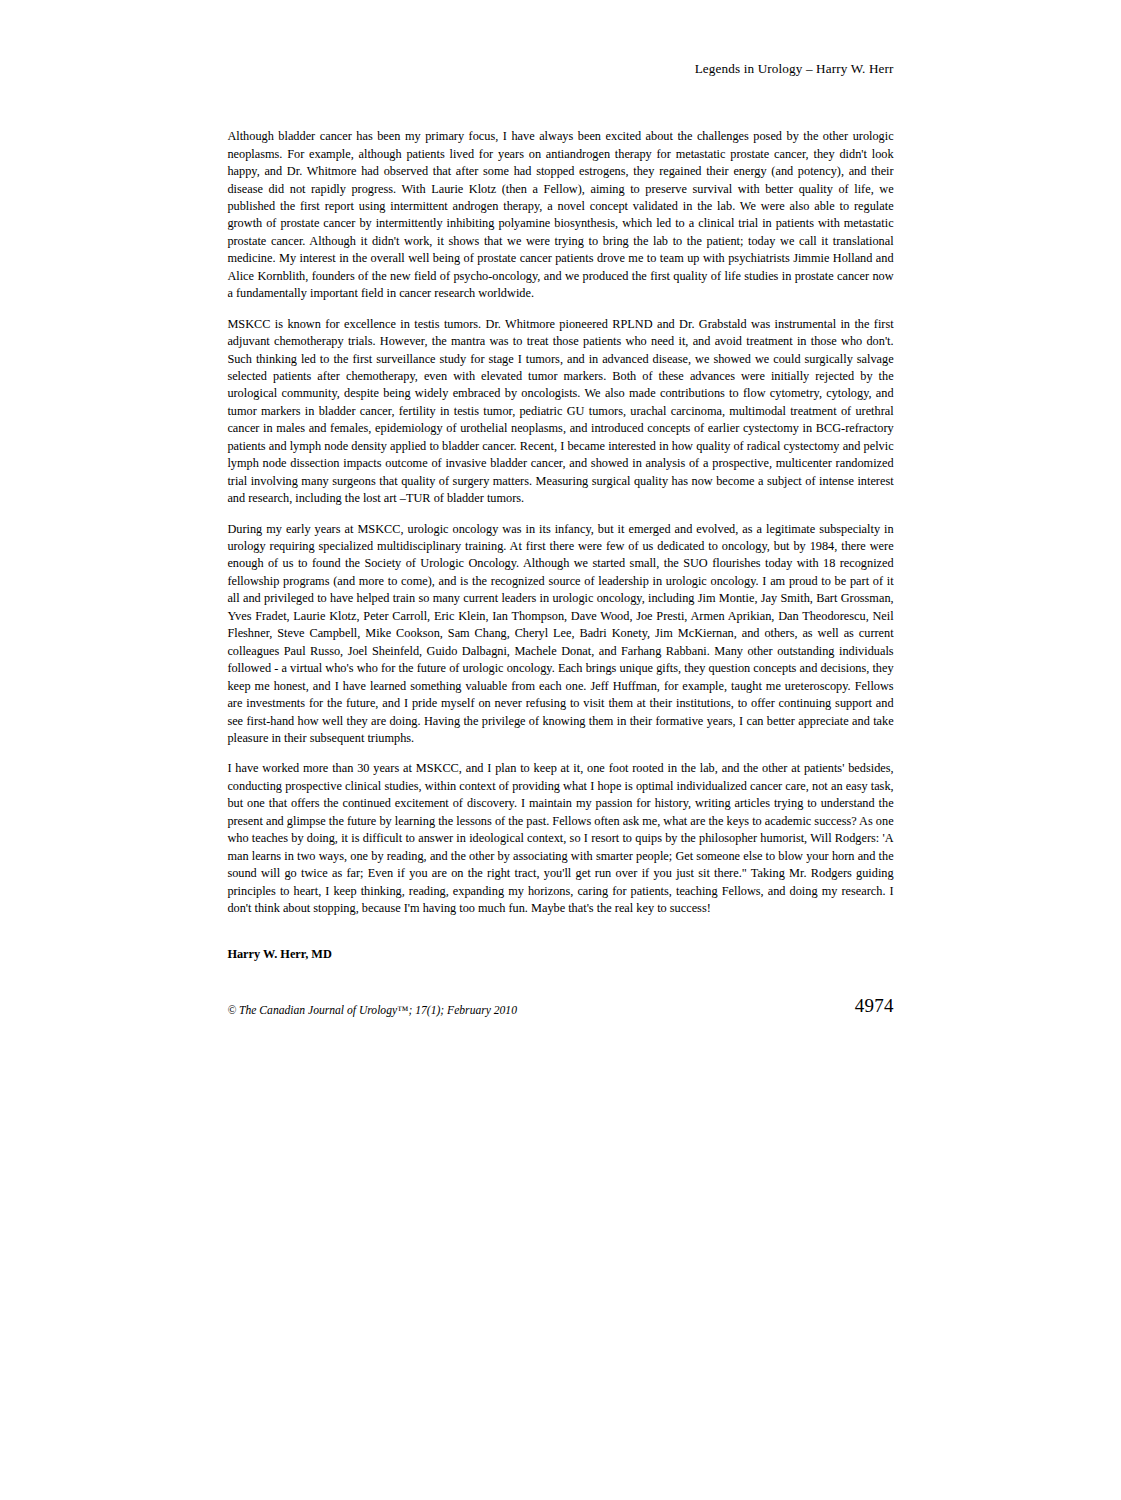Legends in Urology – Harry W. Herr
Although bladder cancer has been my primary focus, I have always been excited about the challenges posed by the other urologic neoplasms. For example, although patients lived for years on antiandrogen therapy for metastatic prostate cancer, they didn't look happy, and Dr. Whitmore had observed that after some had stopped estrogens, they regained their energy (and potency), and their disease did not rapidly progress. With Laurie Klotz (then a Fellow), aiming to preserve survival with better quality of life, we published the first report using intermittent androgen therapy, a novel concept validated in the lab. We were also able to regulate growth of prostate cancer by intermittently inhibiting polyamine biosynthesis, which led to a clinical trial in patients with metastatic prostate cancer. Although it didn't work, it shows that we were trying to bring the lab to the patient; today we call it translational medicine. My interest in the overall well being of prostate cancer patients drove me to team up with psychiatrists Jimmie Holland and Alice Kornblith, founders of the new field of psycho-oncology, and we produced the first quality of life studies in prostate cancer now a fundamentally important field in cancer research worldwide.
MSKCC is known for excellence in testis tumors. Dr. Whitmore pioneered RPLND and Dr. Grabstald was instrumental in the first adjuvant chemotherapy trials. However, the mantra was to treat those patients who need it, and avoid treatment in those who don't. Such thinking led to the first surveillance study for stage I tumors, and in advanced disease, we showed we could surgically salvage selected patients after chemotherapy, even with elevated tumor markers. Both of these advances were initially rejected by the urological community, despite being widely embraced by oncologists. We also made contributions to flow cytometry, cytology, and tumor markers in bladder cancer, fertility in testis tumor, pediatric GU tumors, urachal carcinoma, multimodal treatment of urethral cancer in males and females, epidemiology of urothelial neoplasms, and introduced concepts of earlier cystectomy in BCG-refractory patients and lymph node density applied to bladder cancer. Recent, I became interested in how quality of radical cystectomy and pelvic lymph node dissection impacts outcome of invasive bladder cancer, and showed in analysis of a prospective, multicenter randomized trial involving many surgeons that quality of surgery matters. Measuring surgical quality has now become a subject of intense interest and research, including the lost art –TUR of bladder tumors.
During my early years at MSKCC, urologic oncology was in its infancy, but it emerged and evolved, as a legitimate subspecialty in urology requiring specialized multidisciplinary training. At first there were few of us dedicated to oncology, but by 1984, there were enough of us to found the Society of Urologic Oncology. Although we started small, the SUO flourishes today with 18 recognized fellowship programs (and more to come), and is the recognized source of leadership in urologic oncology. I am proud to be part of it all and privileged to have helped train so many current leaders in urologic oncology, including Jim Montie, Jay Smith, Bart Grossman, Yves Fradet, Laurie Klotz, Peter Carroll, Eric Klein, Ian Thompson, Dave Wood, Joe Presti, Armen Aprikian, Dan Theodorescu, Neil Fleshner, Steve Campbell, Mike Cookson, Sam Chang, Cheryl Lee, Badri Konety, Jim McKiernan, and others, as well as current colleagues Paul Russo, Joel Sheinfeld, Guido Dalbagni, Machele Donat, and Farhang Rabbani. Many other outstanding individuals followed - a virtual who's who for the future of urologic oncology. Each brings unique gifts, they question concepts and decisions, they keep me honest, and I have learned something valuable from each one. Jeff Huffman, for example, taught me ureteroscopy. Fellows are investments for the future, and I pride myself on never refusing to visit them at their institutions, to offer continuing support and see first-hand how well they are doing. Having the privilege of knowing them in their formative years, I can better appreciate and take pleasure in their subsequent triumphs.
I have worked more than 30 years at MSKCC, and I plan to keep at it, one foot rooted in the lab, and the other at patients' bedsides, conducting prospective clinical studies, within context of providing what I hope is optimal individualized cancer care, not an easy task, but one that offers the continued excitement of discovery. I maintain my passion for history, writing articles trying to understand the present and glimpse the future by learning the lessons of the past. Fellows often ask me, what are the keys to academic success? As one who teaches by doing, it is difficult to answer in ideological context, so I resort to quips by the philosopher humorist, Will Rodgers: 'A man learns in two ways, one by reading, and the other by associating with smarter people; Get someone else to blow your horn and the sound will go twice as far; Even if you are on the right tract, you'll get run over if you just sit there." Taking Mr. Rodgers guiding principles to heart, I keep thinking, reading, expanding my horizons, caring for patients, teaching Fellows, and doing my research. I don't think about stopping, because I'm having too much fun. Maybe that's the real key to success!
Harry W. Herr, MD
© The Canadian Journal of Urology™; 17(1); February 2010
4974